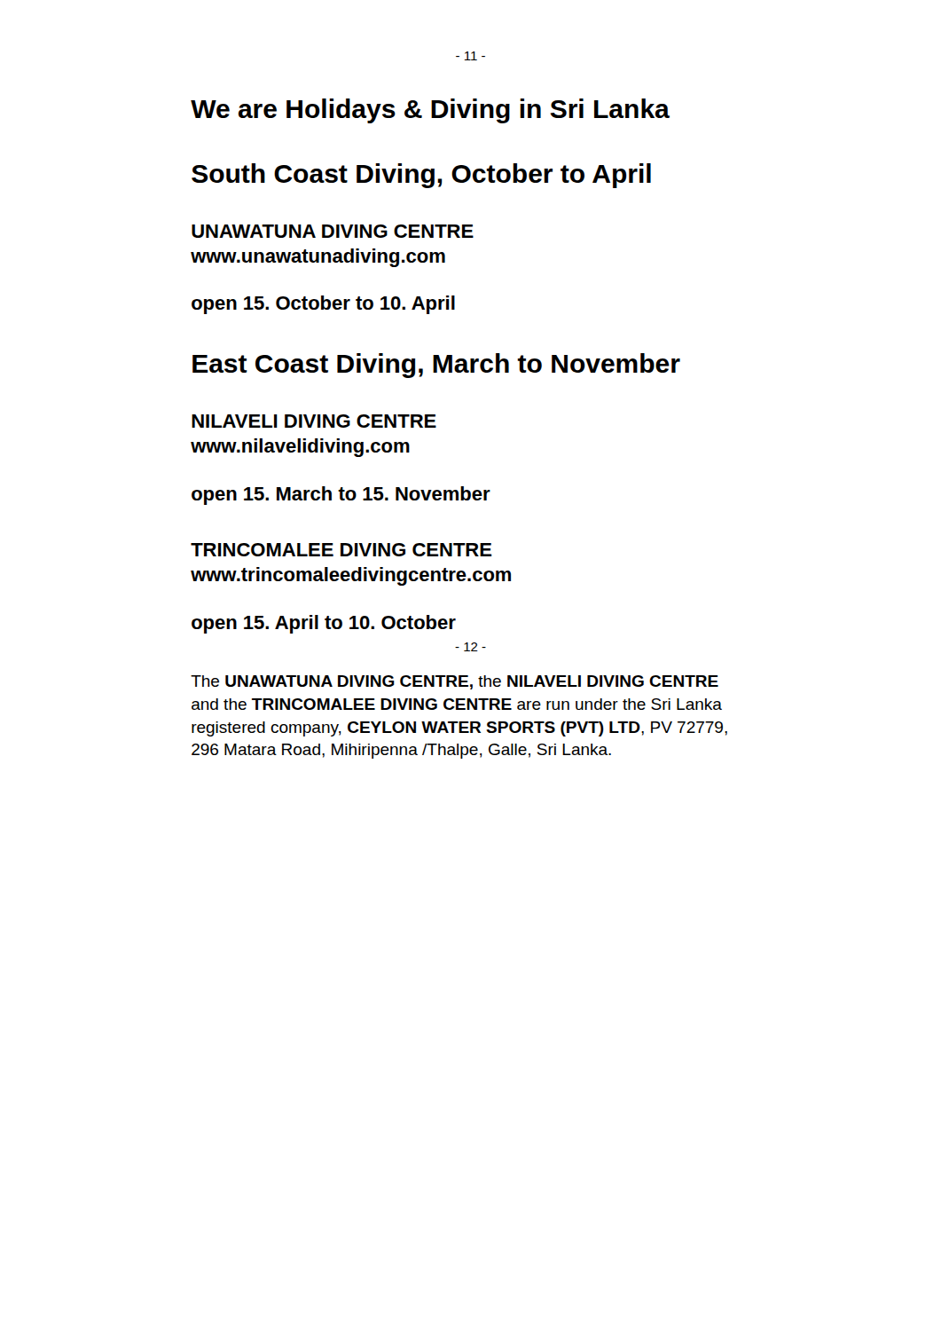- 11 -
We are Holidays & Diving in Sri Lanka
South Coast Diving, October to April
UNAWATUNA DIVING CENTRE www.unawatunadiving.com
open 15. October to 10. April
East Coast Diving, March to November
NILAVELI DIVING CENTRE www.nilavelidiving.com
open 15. March to 15. November
TRINCOMALEE DIVING CENTRE www.trincomaleedivingcentre.com
open 15. April to 10. October
- 12 -
The UNAWATUNA DIVING CENTRE, the NILAVELI DIVING CENTRE and the TRINCOMALEE DIVING CENTRE are run under the Sri Lanka registered company, CEYLON WATER SPORTS (PVT) LTD, PV 72779, 296 Matara Road, Mihiripenna /Thalpe, Galle, Sri Lanka.